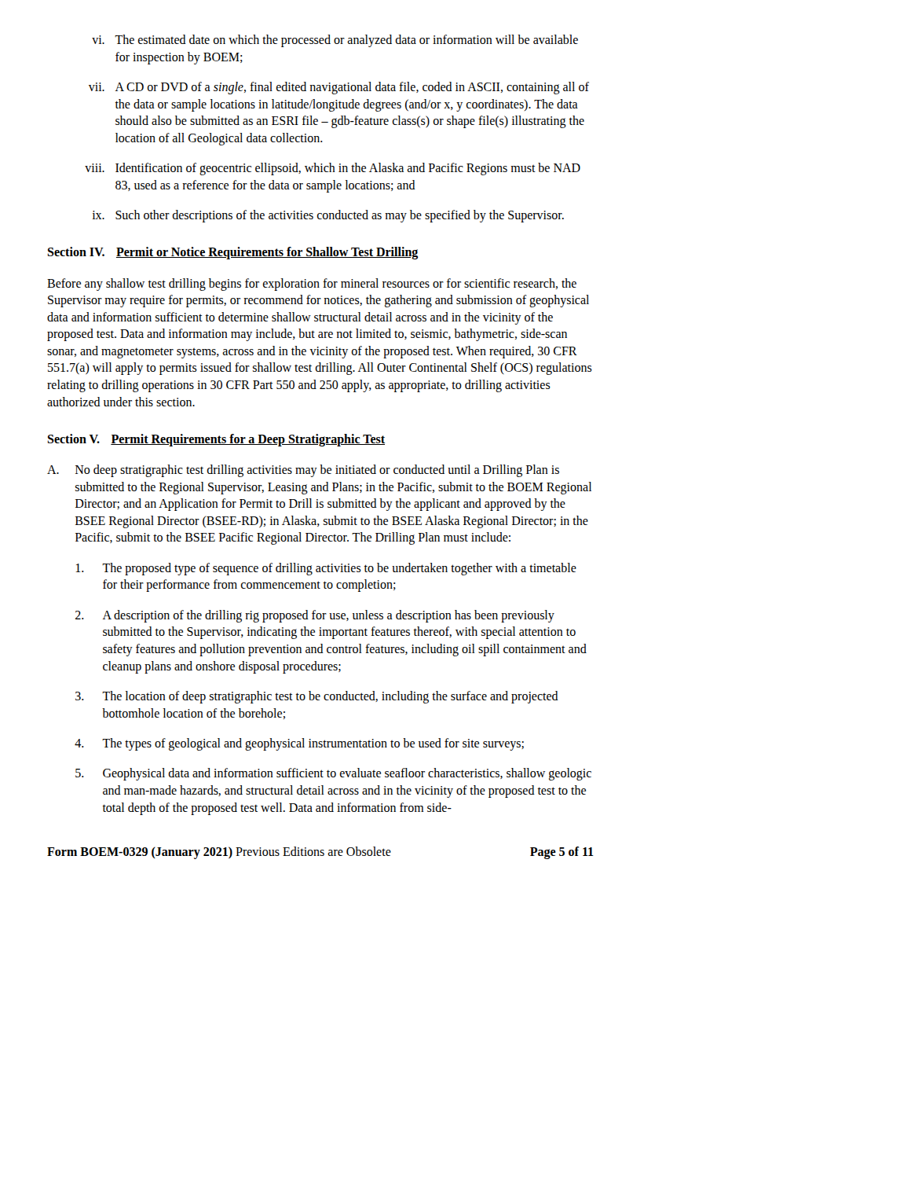vi. The estimated date on which the processed or analyzed data or information will be available for inspection by BOEM;
vii. A CD or DVD of a single, final edited navigational data file, coded in ASCII, containing all of the data or sample locations in latitude/longitude degrees (and/or x, y coordinates). The data should also be submitted as an ESRI file – gdb-feature class(s) or shape file(s) illustrating the location of all Geological data collection.
viii. Identification of geocentric ellipsoid, which in the Alaska and Pacific Regions must be NAD 83, used as a reference for the data or sample locations; and
ix. Such other descriptions of the activities conducted as may be specified by the Supervisor.
Section IV. Permit or Notice Requirements for Shallow Test Drilling
Before any shallow test drilling begins for exploration for mineral resources or for scientific research, the Supervisor may require for permits, or recommend for notices, the gathering and submission of geophysical data and information sufficient to determine shallow structural detail across and in the vicinity of the proposed test. Data and information may include, but are not limited to, seismic, bathymetric, side-scan sonar, and magnetometer systems, across and in the vicinity of the proposed test. When required, 30 CFR 551.7(a) will apply to permits issued for shallow test drilling. All Outer Continental Shelf (OCS) regulations relating to drilling operations in 30 CFR Part 550 and 250 apply, as appropriate, to drilling activities authorized under this section.
Section V. Permit Requirements for a Deep Stratigraphic Test
A. No deep stratigraphic test drilling activities may be initiated or conducted until a Drilling Plan is submitted to the Regional Supervisor, Leasing and Plans; in the Pacific, submit to the BOEM Regional Director; and an Application for Permit to Drill is submitted by the applicant and approved by the BSEE Regional Director (BSEE-RD); in Alaska, submit to the BSEE Alaska Regional Director; in the Pacific, submit to the BSEE Pacific Regional Director. The Drilling Plan must include:
1. The proposed type of sequence of drilling activities to be undertaken together with a timetable for their performance from commencement to completion;
2. A description of the drilling rig proposed for use, unless a description has been previously submitted to the Supervisor, indicating the important features thereof, with special attention to safety features and pollution prevention and control features, including oil spill containment and cleanup plans and onshore disposal procedures;
3. The location of deep stratigraphic test to be conducted, including the surface and projected bottomhole location of the borehole;
4. The types of geological and geophysical instrumentation to be used for site surveys;
5. Geophysical data and information sufficient to evaluate seafloor characteristics, shallow geologic and man-made hazards, and structural detail across and in the vicinity of the proposed test to the total depth of the proposed test well. Data and information from side-
Form BOEM-0329 (January 2021) Previous Editions are Obsolete
Page 5 of 11